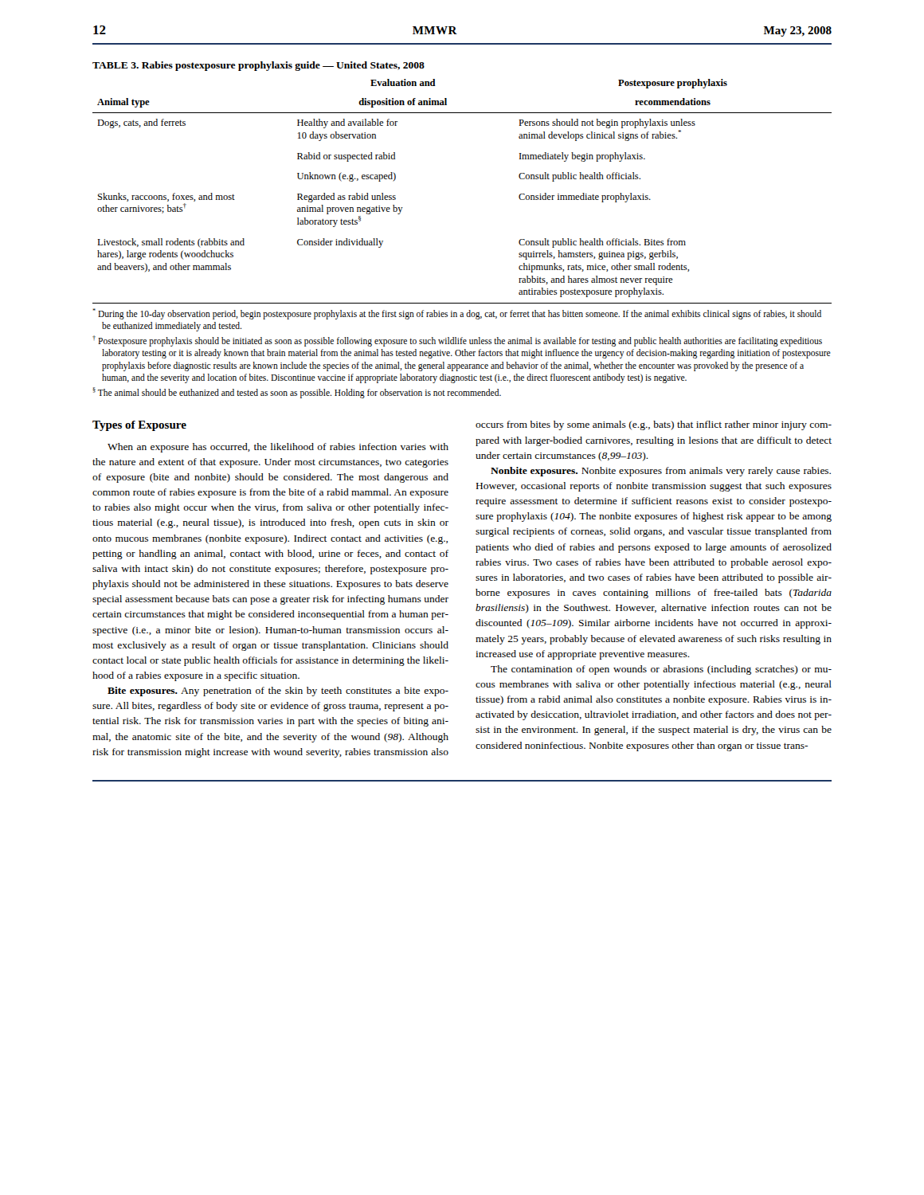12 MMWR May 23, 2008
TABLE 3. Rabies postexposure prophylaxis guide — United States, 2008
| | Evaluation and | Postexposure prophylaxis |
| --- | --- | --- |
| Animal type | disposition of animal | recommendations |
| Dogs, cats, and ferrets | Healthy and available for 10 days observation | Persons should not begin prophylaxis unless animal develops clinical signs of rabies. * |
| | Rabid or suspected rabid | Immediately begin prophylaxis. |
| | Unknown (e.g., escaped) | Consult public health officials. |
| Skunks, raccoons, foxes, and most other carnivores; bats † | Regarded as rabid unless animal proven negative by laboratory tests § | Consider immediate prophylaxis. |
| Livestock, small rodents (rabbits and hares), large rodents (woodchucks and beavers), and other mammals | Consider individually | Consult public health officials. Bites from squirrels, hamsters, guinea pigs, gerbils, chipmunks, rats, mice, other small rodents, rabbits, and hares almost never require antirabies postexposure prophylaxis. |
* During the 10-day observation period, begin postexposure prophylaxis at the first sign of rabies in a dog, cat, or ferret that has bitten someone. If the animal exhibits clinical signs of rabies, it should be euthanized immediately and tested.
† Postexposure prophylaxis should be initiated as soon as possible following exposure to such wildlife unless the animal is available for testing and public health authorities are facilitating expeditious laboratory testing or it is already known that brain material from the animal has tested negative. Other factors that might influence the urgency of decision-making regarding initiation of postexposure prophylaxis before diagnostic results are known include the species of the animal, the general appearance and behavior of the animal, whether the encounter was provoked by the presence of a human, and the severity and location of bites. Discontinue vaccine if appropriate laboratory diagnostic test (i.e., the direct fluorescent antibody test) is negative.
§ The animal should be euthanized and tested as soon as possible. Holding for observation is not recommended.
Types of Exposure
When an exposure has occurred, the likelihood of rabies infection varies with the nature and extent of that exposure. Under most circumstances, two categories of exposure (bite and nonbite) should be considered. The most dangerous and common route of rabies exposure is from the bite of a rabid mammal. An exposure to rabies also might occur when the virus, from saliva or other potentially infectious material (e.g., neural tissue), is introduced into fresh, open cuts in skin or onto mucous membranes (nonbite exposure). Indirect contact and activities (e.g., petting or handling an animal, contact with blood, urine or feces, and contact of saliva with intact skin) do not constitute exposures; therefore, postexposure prophylaxis should not be administered in these situations. Exposures to bats deserve special assessment because bats can pose a greater risk for infecting humans under certain circumstances that might be considered inconsequential from a human perspective (i.e., a minor bite or lesion). Human-to-human transmission occurs almost exclusively as a result of organ or tissue transplantation. Clinicians should contact local or state public health officials for assistance in determining the likelihood of a rabies exposure in a specific situation.
Bite exposures. Any penetration of the skin by teeth constitutes a bite exposure. All bites, regardless of body site or evidence of gross trauma, represent a potential risk. The risk for transmission varies in part with the species of biting animal, the anatomic site of the bite, and the severity of the wound (98). Although risk for transmission might increase with wound severity, rabies transmission also occurs from bites by some animals (e.g., bats) that inflict rather minor injury compared with larger-bodied carnivores, resulting in lesions that are difficult to detect under certain circumstances (8,99–103).
Nonbite exposures. Nonbite exposures from animals very rarely cause rabies. However, occasional reports of nonbite transmission suggest that such exposures require assessment to determine if sufficient reasons exist to consider postexposure prophylaxis (104). The nonbite exposures of highest risk appear to be among surgical recipients of corneas, solid organs, and vascular tissue transplanted from patients who died of rabies and persons exposed to large amounts of aerosolized rabies virus. Two cases of rabies have been attributed to probable aerosol exposures in laboratories, and two cases of rabies have been attributed to possible airborne exposures in caves containing millions of free-tailed bats (Tadarida brasiliensis) in the Southwest. However, alternative infection routes can not be discounted (105–109). Similar airborne incidents have not occurred in approximately 25 years, probably because of elevated awareness of such risks resulting in increased use of appropriate preventive measures.
The contamination of open wounds or abrasions (including scratches) or mucous membranes with saliva or other potentially infectious material (e.g., neural tissue) from a rabid animal also constitutes a nonbite exposure. Rabies virus is inactivated by desiccation, ultraviolet irradiation, and other factors and does not persist in the environment. In general, if the suspect material is dry, the virus can be considered noninfectious. Nonbite exposures other than organ or tissue trans-